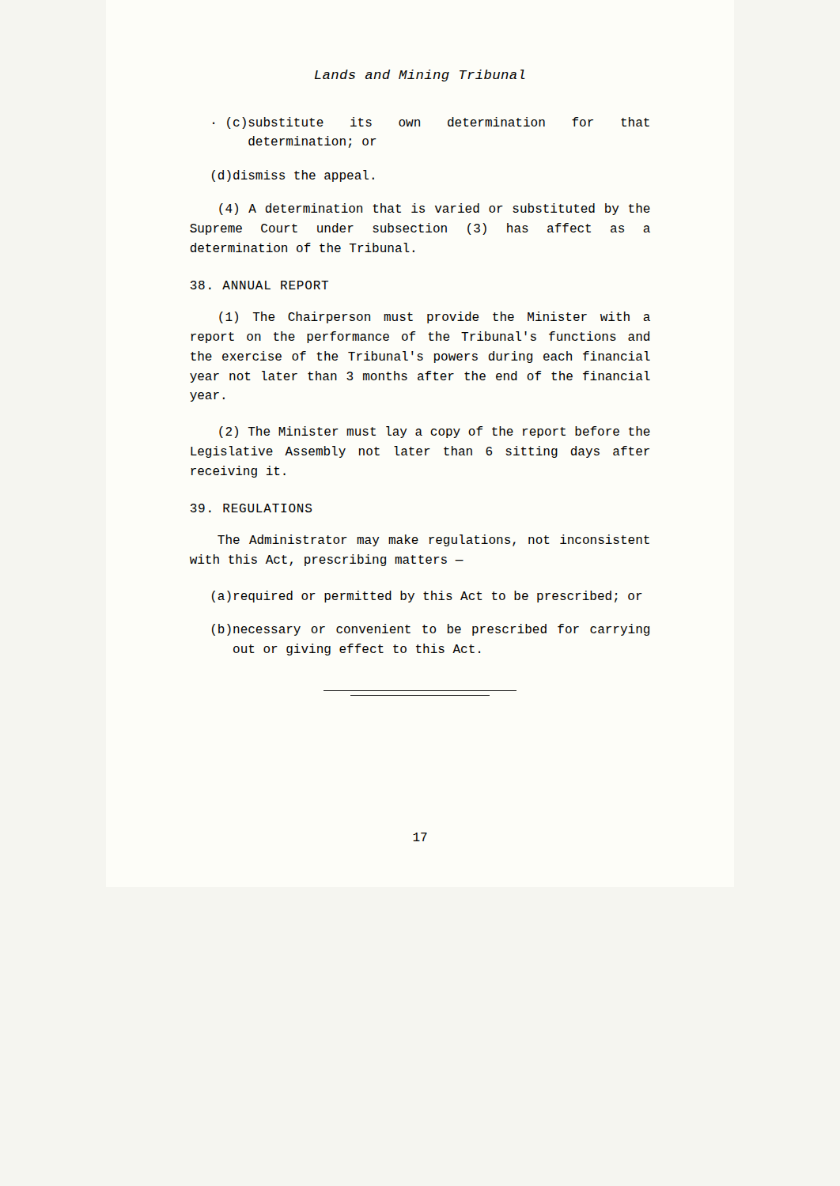Lands and Mining Tribunal
· (c)
substitute its own determination for that determination; or
(d)
dismiss the appeal.
(4) A determination that is varied or substituted by the Supreme Court under subsection (3) has affect as a determination of the Tribunal.
38. ANNUAL REPORT
(1) The Chairperson must provide the Minister with a report on the performance of the Tribunal's functions and the exercise of the Tribunal's powers during each financial year not later than 3 months after the end of the financial year.
(2) The Minister must lay a copy of the report before the Legislative Assembly not later than 6 sitting days after receiving it.
39. REGULATIONS
The Administrator may make regulations, not inconsistent with this Act, prescribing matters —
(a)
required or permitted by this Act to be prescribed; or
(b)
necessary or convenient to be prescribed for carrying out or giving effect to this Act.
17